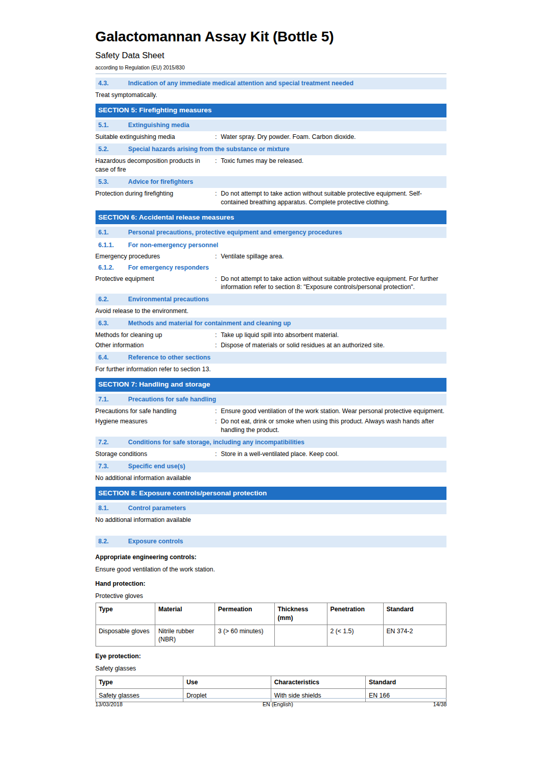Galactomannan Assay Kit (Bottle 5)
Safety Data Sheet
according to Regulation (EU) 2015/830
4.3.
Indication of any immediate medical attention and special treatment needed
Treat symptomatically.
SECTION 5: Firefighting measures
5.1.
Extinguishing media
Suitable extinguishing media
:
Water spray. Dry powder. Foam. Carbon dioxide.
5.2.
Special hazards arising from the substance or mixture
Hazardous decomposition products in case of fire
:
Toxic fumes may be released.
5.3.
Advice for firefighters
Protection during firefighting
:
Do not attempt to take action without suitable protective equipment. Self-contained breathing apparatus. Complete protective clothing.
SECTION 6: Accidental release measures
6.1.
Personal precautions, protective equipment and emergency procedures
6.1.1.
For non-emergency personnel
Emergency procedures
:
Ventilate spillage area.
6.1.2.
For emergency responders
Protective equipment
:
Do not attempt to take action without suitable protective equipment. For further information refer to section 8: "Exposure controls/personal protection".
6.2.
Environmental precautions
Avoid release to the environment.
6.3.
Methods and material for containment and cleaning up
Methods for cleaning up
:
Take up liquid spill into absorbent material.
Other information
:
Dispose of materials or solid residues at an authorized site.
6.4.
Reference to other sections
For further information refer to section 13.
SECTION 7: Handling and storage
7.1.
Precautions for safe handling
Precautions for safe handling
:
Ensure good ventilation of the work station. Wear personal protective equipment.
Hygiene measures
:
Do not eat, drink or smoke when using this product. Always wash hands after handling the product.
7.2.
Conditions for safe storage, including any incompatibilities
Storage conditions
:
Store in a well-ventilated place. Keep cool.
7.3.
Specific end use(s)
No additional information available
SECTION 8: Exposure controls/personal protection
8.1.
Control parameters
No additional information available
8.2.
Exposure controls
Appropriate engineering controls:
Ensure good ventilation of the work station.
Hand protection:
Protective gloves
| Type | Material | Permeation | Thickness (mm) | Penetration | Standard |
| --- | --- | --- | --- | --- | --- |
| Disposable gloves | Nitrile rubber (NBR) | 3 (> 60 minutes) | | 2 (< 1.5) | EN 374-2 |
Eye protection:
Safety glasses
| Type | Use | Characteristics | Standard |
| --- | --- | --- | --- |
| Safety glasses | Droplet | With side shields | EN 166 |
13/03/2018
EN (English)
14/38